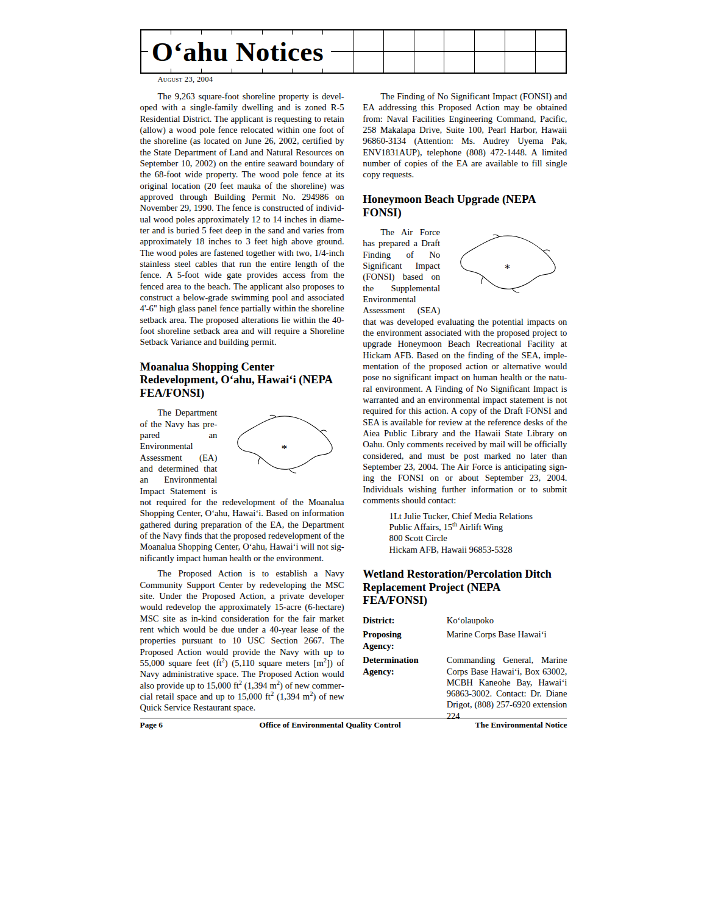O‘ahu Notices
August 23, 2004
The 9,263 square-foot shoreline property is developed with a single-family dwelling and is zoned R-5 Residential District. The applicant is requesting to retain (allow) a wood pole fence relocated within one foot of the shoreline (as located on June 26, 2002, certified by the State Department of Land and Natural Resources on September 10, 2002) on the entire seaward boundary of the 68-foot wide property. The wood pole fence at its original location (20 feet mauka of the shoreline) was approved through Building Permit No. 294986 on November 29, 1990. The fence is constructed of individual wood poles approximately 12 to 14 inches in diameter and is buried 5 feet deep in the sand and varies from approximately 18 inches to 3 feet high above ground. The wood poles are fastened together with two, 1/4-inch stainless steel cables that run the entire length of the fence. A 5-foot wide gate provides access from the fenced area to the beach. The applicant also proposes to construct a below-grade swimming pool and associated 4'-6" high glass panel fence partially within the shoreline setback area. The proposed alterations lie within the 40-foot shoreline setback area and will require a Shoreline Setback Variance and building permit.
Moanalua Shopping Center Redevelopment, O‘ahu, Hawai‘i (NEPA FEA/FONSI)
*
The Department of the Navy has prepared an Environmental Assessment (EA) and determined that an Environmental Impact Statement is not required for the redevelopment of the Moanalua Shopping Center, O‘ahu, Hawai‘i. Based on information gathered during preparation of the EA, the Department of the Navy finds that the proposed redevelopment of the Moanalua Shopping Center, O‘ahu, Hawai‘i will not significantly impact human health or the environment.
The Proposed Action is to establish a Navy Community Support Center by redeveloping the MSC site. Under the Proposed Action, a private developer would redevelop the approximately 15-acre (6-hectare) MSC site as in-kind consideration for the fair market rent which would be due under a 40-year lease of the properties pursuant to 10 USC Section 2667. The Proposed Action would provide the Navy with up to 55,000 square feet (ft2) (5,110 square meters [m2]) of Navy administrative space. The Proposed Action would also provide up to 15,000 ft2 (1,394 m2) of new commercial retail space and up to 15,000 ft2 (1,394 m2) of new Quick Service Restaurant space.
The Finding of No Significant Impact (FONSI) and EA addressing this Proposed Action may be obtained from: Naval Facilities Engineering Command, Pacific, 258 Makalapa Drive, Suite 100, Pearl Harbor, Hawaii 96860-3134 (Attention: Ms. Audrey Uyema Pak, ENV1831AUP), telephone (808) 472-1448. A limited number of copies of the EA are available to fill single copy requests.
Honeymoon Beach Upgrade (NEPA FONSI)
*
The Air Force has prepared a Draft Finding of No Significant Impact (FONSI) based on the Supplemental Environmental Assessment (SEA) that was developed evaluating the potential impacts on the environment associated with the proposed project to upgrade Honeymoon Beach Recreational Facility at Hickam AFB. Based on the finding of the SEA, implementation of the proposed action or alternative would pose no significant impact on human health or the natural environment. A Finding of No Significant Impact is warranted and an environmental impact statement is not required for this action. A copy of the Draft FONSI and SEA is available for review at the reference desks of the Aiea Public Library and the Hawaii State Library on Oahu. Only comments received by mail will be officially considered, and must be post marked no later than September 23, 2004. The Air Force is anticipating signing the FONSI on or about September 23, 2004. Individuals wishing further information or to submit comments should contact:
1Lt Julie Tucker, Chief Media Relations
Public Affairs, 15th Airlift Wing
800 Scott Circle
Hickam AFB, Hawaii 96853-5328
Wetland Restoration/Percolation Ditch Replacement Project (NEPA FEA/FONSI)
| District: | Ko‘olaupoko |
| Proposing Agency: | Marine Corps Base Hawai‘i |
| Determination Agency: | Commanding General, Marine Corps Base Hawai‘i, Box 63002, MCBH Kaneohe Bay, Hawai‘i 96863-3002. Contact: Dr. Diane Drigot, (808) 257-6920 extension 224 |
Page 6
Office of Environmental Quality Control
The Environmental Notice